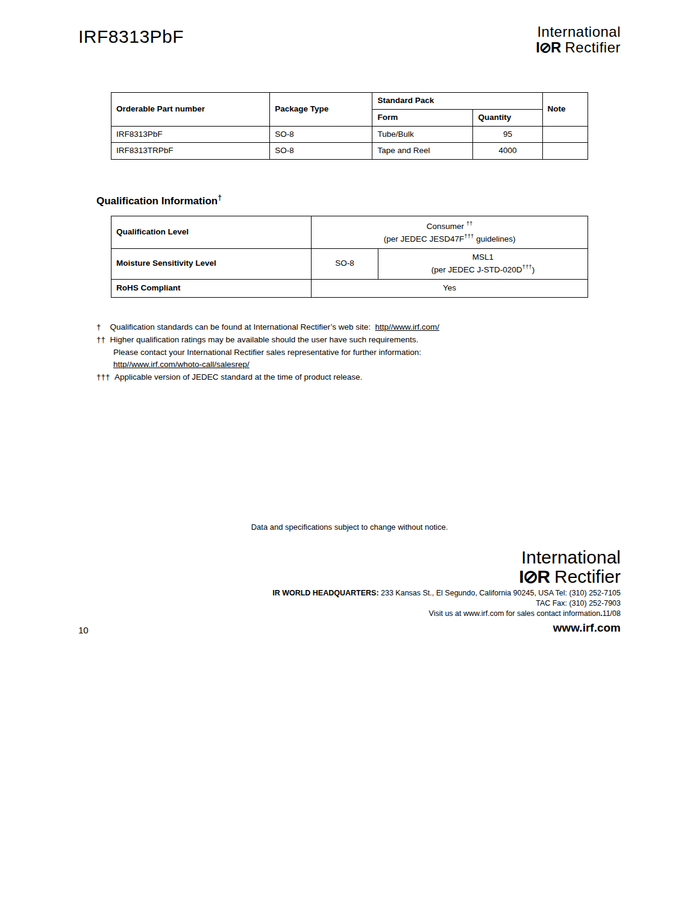IRF8313PbF
International
I⊘R Rectifier
| Orderable Part number | Package Type | Standard Pack | Note |
| --- | --- | --- | --- |
| Form | Quantity |
| IRF8313PbF | SO-8 | Tube/Bulk | 95 | |
| IRF8313TRPbF | SO-8 | Tape and Reel | 4000 | |
Qualification Information†
| Qualification Level | Consumer †† (per JEDEC JESD47F ††† guidelines) |
| Moisture Sensitivity Level | SO-8 | MSL1 (per JEDEC J-STD-020D ††† ) |
| RoHS Compliant | Yes |
† Qualification standards can be found at International Rectifier’s web site: http//www.irf.com/
†† Higher qualification ratings may be available should the user have such requirements.
Please contact your International Rectifier sales representative for further information:
http//www.irf.com/whoto-call/salesrep/
††† Applicable version of JEDEC standard at the time of product release.
Data and specifications subject to change without notice.
International
I⊘R Rectifier
IR WORLD HEADQUARTERS: 233 Kansas St., El Segundo, California 90245, USA Tel: (310) 252-7105
TAC Fax: (310) 252-7903
Visit us at www.irf.com for sales contact information. 11/08
10
www.irf.com